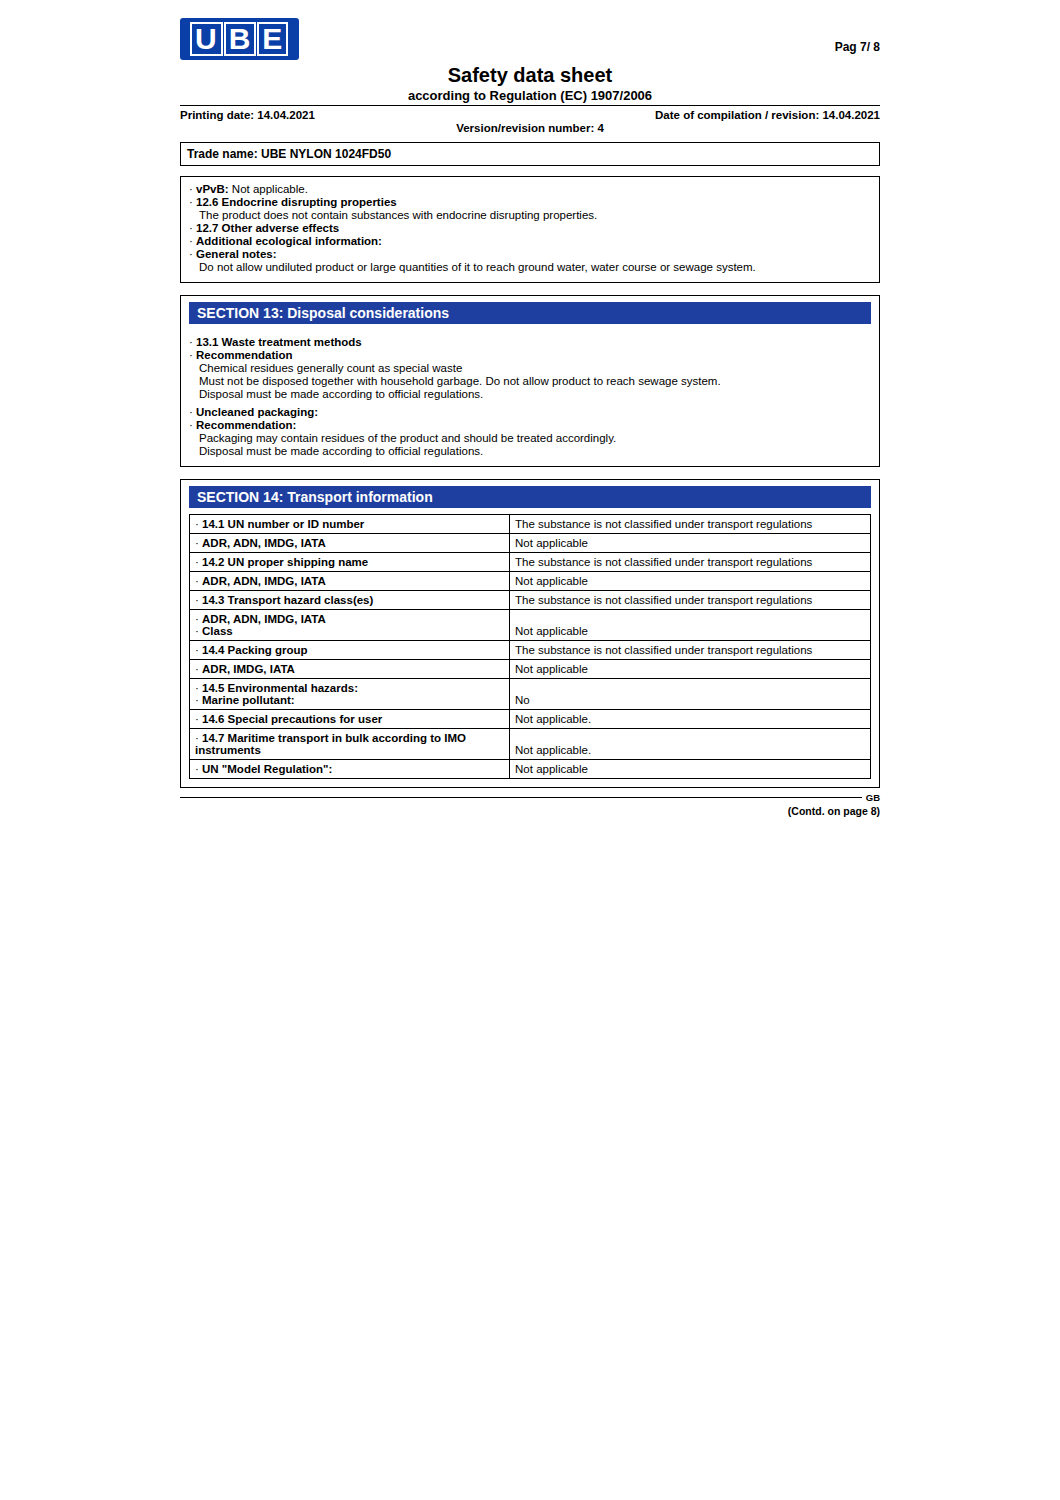UBE
Pag 7/ 8
Safety data sheet
according to Regulation (EC) 1907/2006
Printing date: 14.04.2021 Date of compilation / revision: 14.04.2021
Version/revision number: 4
Trade name: UBE NYLON 1024FD50
· vPvB: Not applicable.
· 12.6 Endocrine disrupting properties
The product does not contain substances with endocrine disrupting properties.
· 12.7 Other adverse effects
· Additional ecological information:
· General notes:
Do not allow undiluted product or large quantities of it to reach ground water, water course or sewage system.
SECTION 13: Disposal considerations
· 13.1 Waste treatment methods
· Recommendation
Chemical residues generally count as special waste
Must not be disposed together with household garbage. Do not allow product to reach sewage system.
Disposal must be made according to official regulations.
· Uncleaned packaging:
· Recommendation:
Packaging may contain residues of the product and should be treated accordingly.
Disposal must be made according to official regulations.
SECTION 14: Transport information
| · 14.1 UN number or ID number | The substance is not classified under transport regulations |
| · ADR, ADN, IMDG, IATA | Not applicable |
| · 14.2 UN proper shipping name | The substance is not classified under transport regulations |
| · ADR, ADN, IMDG, IATA | Not applicable |
| · 14.3 Transport hazard class(es) | The substance is not classified under transport regulations |
| · ADR, ADN, IMDG, IATA · Class | Not applicable |
| · 14.4 Packing group | The substance is not classified under transport regulations |
| · ADR, IMDG, IATA | Not applicable |
| · 14.5 Environmental hazards: · Marine pollutant: | No |
| · 14.6 Special precautions for user | Not applicable. |
| · 14.7 Maritime transport in bulk according to IMO instruments | Not applicable. |
| · UN "Model Regulation": | Not applicable |
GB
(Contd. on page 8)